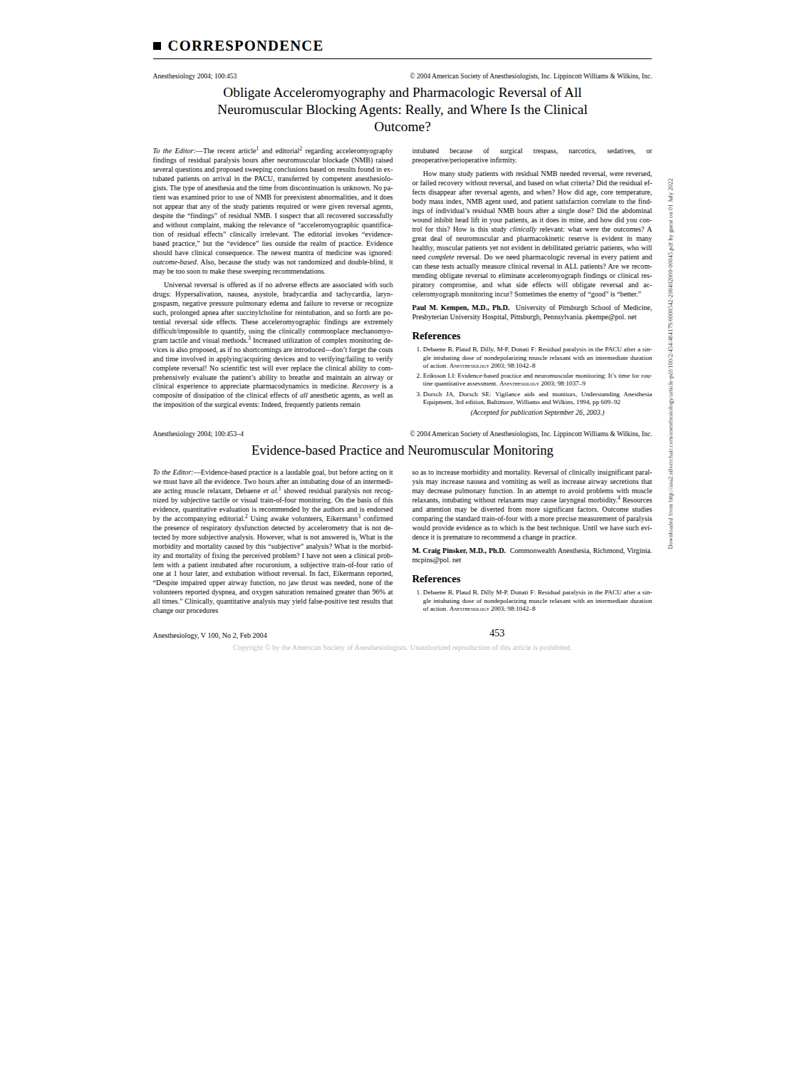Downloaded from http://asa2.silverchair.com/anesthesiology/article-pdf/100/2/454/464179/0000542-200402000-00045.pdf by guest on 01 July 2022
CORRESPONDENCE
Anesthesiology 2004; 100:453
© 2004 American Society of Anesthesiologists, Inc. Lippincott Williams & Wilkins, Inc.
Obligate Acceleromyography and Pharmacologic Reversal of All
Neuromuscular Blocking Agents: Really, and Where Is the Clinical
Outcome?
To the Editor:—The recent article1 and editorial2 regarding acceleromyography findings of residual paralysis hours after neuromuscular blockade (NMB) raised several questions and proposed sweeping conclusions based on results found in extubated patients on arrival in the PACU, transferred by competent anesthesiologists. The type of anesthesia and the time from discontinuation is unknown. No patient was examined prior to use of NMB for preexistent abnormalities, and it does not appear that any of the study patients required or were given reversal agents, despite the “findings” of residual NMB. I suspect that all recovered successfully and without complaint, making the relevance of “acceleromyographic quantification of residual effects” clinically irrelevant. The editorial invokes “evidence-based practice,” but the “evidence” lies outside the realm of practice. Evidence should have clinical consequence. The newest mantra of medicine was ignored: outcome-based. Also, because the study was not randomized and double-blind, it may be too soon to make these sweeping recommendations.
Universal reversal is offered as if no adverse effects are associated with such drugs: Hypersalivation, nausea, asystole, bradycardia and tachycardia, laryngospasm, negative pressure pulmonary edema and failure to reverse or recognize such, prolonged apnea after succinylcholine for reintubation, and so forth are potential reversal side effects. These acceleromyographic findings are extremely difficult/impossible to quantify, using the clinically commonplace mechanomyogram tactile and visual methods.3 Increased utilization of complex monitoring devices is also proposed, as if no shortcomings are introduced—don’t forget the costs and time involved in applying/acquiring devices and to verifying/failing to verify complete reversal! No scientific test will ever replace the clinical ability to comprehensively evaluate the patient’s ability to breathe and maintain an airway or clinical experience to appreciate pharmacodynamics in medicine. Recovery is a composite of dissipation of the clinical effects of all anesthetic agents, as well as the imposition of the surgical events: Indeed, frequently patients remain
intubated because of surgical trespass, narcotics, sedatives, or preoperative/perioperative infirmity.
How many study patients with residual NMB needed reversal, were reversed, or failed recovery without reversal, and based on what criteria? Did the residual effects disappear after reversal agents, and when? How did age, core temperature, body mass index, NMB agent used, and patient satisfaction correlate to the findings of individual’s residual NMB hours after a single dose? Did the abdominal wound inhibit head lift in your patients, as it does in mine, and how did you control for this? How is this study clinically relevant: what were the outcomes? A great deal of neuromuscular and pharmacokinetic reserve is evident in many healthy, muscular patients yet not evident in debilitated geriatric patients, who will need complete reversal. Do we need pharmacologic reversal in every patient and can these tests actually measure clinical reversal in ALL patients? Are we recommending obligate reversal to eliminate acceleromyograph findings or clinical respiratory compromise, and what side effects will obligate reversal and acceleromyograph monitoring incur? Sometimes the enemy of “good” is “better.”
Paul M. Kempen, M.D., Ph.D. University of Pittsburgh School of Medicine, Presbyterian University Hospital, Pittsburgh, Pennsylvania. pkempe@pol. net
References
Debaene B, Plaud B, Dilly, M-P, Donati F: Residual paralysis in the PACU after a single intubating dose of nondepolarizing muscle relaxant with an intermediate duration of action. Anesthesiology 2003; 98:1042–8
Eriksson LI: Evidence-based practice and neuromuscular monitoring: It’s time for routine quantitative assessment. Anesthesiology 2003; 98:1037–9
Dorsch JA, Dorsch SE: Vigilance aids and monitors, Understanding Anesthesia Equipment, 3rd edition, Baltimore, Williams and Wilkins, 1994, pp 609–92
(Accepted for publication September 26, 2003.)
Anesthesiology 2004; 100:453–4
© 2004 American Society of Anesthesiologists, Inc. Lippincott Williams & Wilkins, Inc.
Evidence-based Practice and Neuromuscular Monitoring
To the Editor:—Evidence-based practice is a laudable goal, but before acting on it we must have all the evidence. Two hours after an intubating dose of an intermediate acting muscle relaxant, Debaene et al.1 showed residual paralysis not recognized by subjective tactile or visual train-of-four monitoring. On the basis of this evidence, quantitative evaluation is recommended by the authors and is endorsed by the accompanying editorial.2 Using awake volunteers, Eikermann3 confirmed the presence of respiratory dysfunction detected by accelerometry that is not detected by more subjective analysis. However, what is not answered is, What is the morbidity and mortality caused by this “subjective” analysis? What is the morbidity and mortality of fixing the perceived problem? I have not seen a clinical problem with a patient intubated after rocuronium, a subjective train-of-four ratio of one at 1 hour later, and extubation without reversal. In fact, Eikermann reported, “Despite impaired upper airway function, no jaw thrust was needed, none of the volunteers reported dyspnea, and oxygen saturation remained greater than 96% at all times.” Clinically, quantitative analysis may yield false-positive test results that change our procedures
so as to increase morbidity and mortality. Reversal of clinically insignificant paralysis may increase nausea and vomiting as well as increase airway secretions that may decrease pulmonary function. In an attempt to avoid problems with muscle relaxants, intubating without relaxants may cause laryngeal morbidity.4 Resources and attention may be diverted from more significant factors. Outcome studies comparing the standard train-of-four with a more precise measurement of paralysis would provide evidence as to which is the best technique. Until we have such evidence it is premature to recommend a change in practice.
M. Craig Pinsker, M.D., Ph.D. Commonwealth Anesthesia, Richmond, Virginia. mcpins@pol. net
References
Debaene B, Plaud B, Dilly M-P, Donati F: Residual paralysis in the PACU after a single intubating dose of nondepolarizing muscle relaxant with an intermediate duration of action. Anesthesiology 2003; 98:1042–8
Anesthesiology, V 100, No 2, Feb 2004
453
Copyright © by the American Society of Anesthesiologists. Unauthorized reproduction of this article is prohibited.